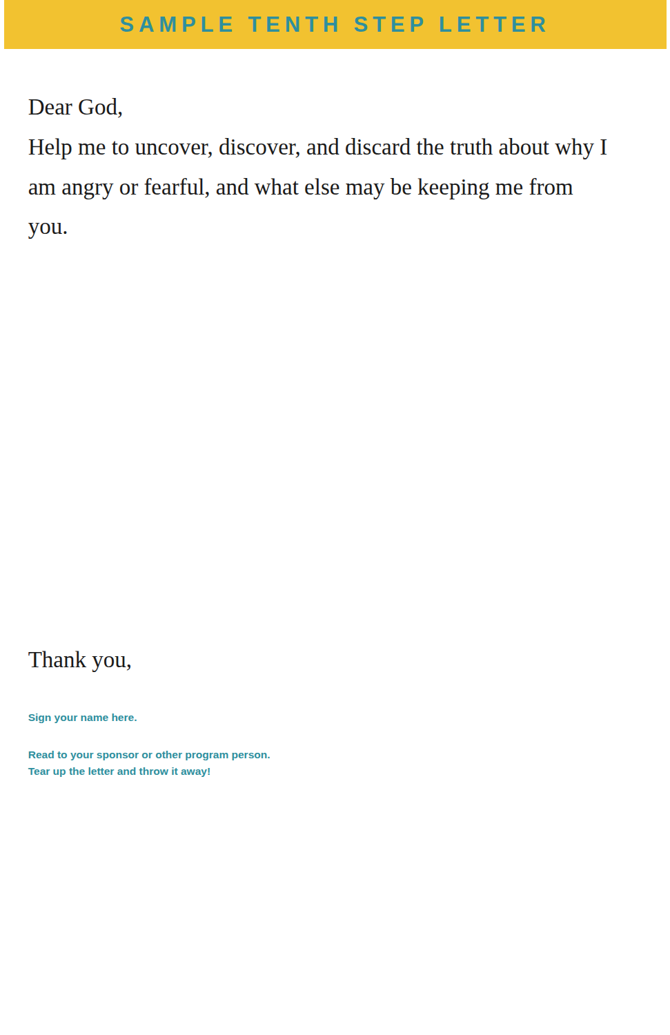Sample Tenth Step Letter
Dear God,
Help me to uncover, discover, and discard the truth about why I am angry or fearful, and what else may be keeping me from you.
Thank you,
Sign your name here.
Read to your sponsor or other program person.
Tear up the letter and throw it away!